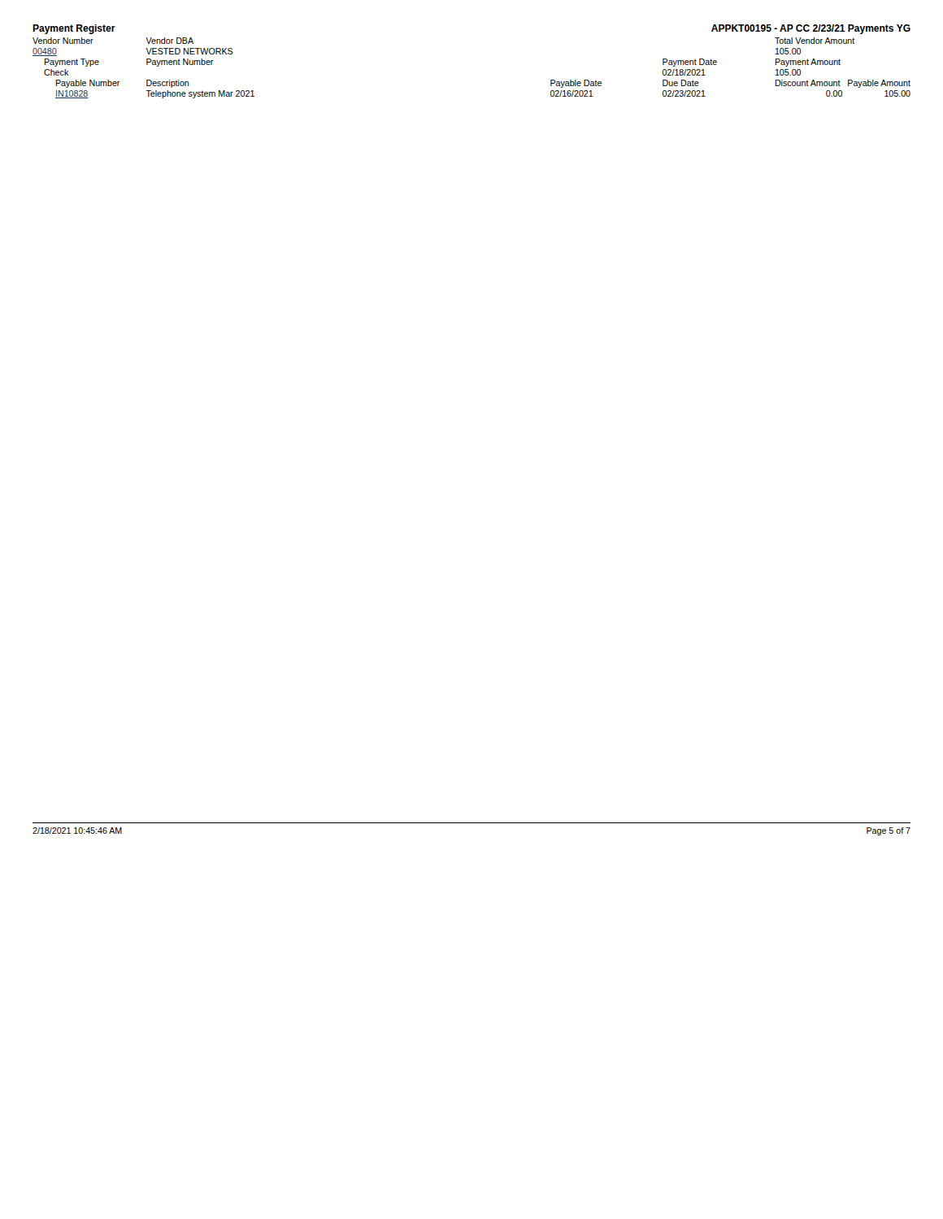| Payment Register | APPKT00195 - AP CC 2/23/21 Payments YG |
| Vendor Number | Vendor DBA | | | | Total Vendor Amount |
| 00480 | VESTED NETWORKS | | | | 105.00 |
| Payment Type | Payment Number | | | Payment Date | Payment Amount |
| Check | | | | 02/18/2021 | 105.00 |
| Payable Number | Description | | Payable Date | Due Date | Discount Amount Payable Amount |
| IN10828 | Telephone system Mar 2021 | | 02/16/2021 | 02/23/2021 | / 0.00 / 105.00 / |
2/18/2021 10:45:46 AM Page 5 of 7